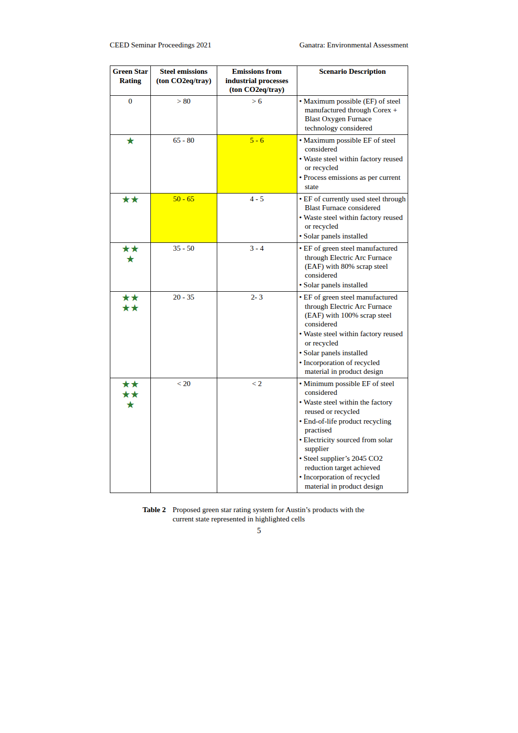CEED Seminar Proceedings 2021
Ganatra: Environmental Assessment
| Green Star Rating | Steel emissions (ton CO2eq/tray) | Emissions from industrial processes (ton CO2eq/tray) | Scenario Description |
| --- | --- | --- | --- |
| 0 | > 80 | > 6 | Maximum possible (EF) of steel manufactured through Corex + Blast Oxygen Furnace technology considered |
| ★ | 65 - 80 | 5 - 6 | Maximum possible EF of steel considered Waste steel within factory reused or recycled Process emissions as per current state |
| ★★ | 50 - 65 | 4 - 5 | EF of currently used steel through Blast Furnace considered Waste steel within factory reused or recycled Solar panels installed |
| ★★ ★ | 35 - 50 | 3 - 4 | EF of green steel manufactured through Electric Arc Furnace (EAF) with 80% scrap steel considered Solar panels installed |
| ★★ ★★ | 20 - 35 | 2- 3 | EF of green steel manufactured through Electric Arc Furnace (EAF) with 100% scrap steel considered Waste steel within factory reused or recycled Solar panels installed Incorporation of recycled material in product design |
| ★★ ★★ ★ | < 20 | < 2 | Minimum possible EF of steel considered Waste steel within the factory reused or recycled End-of-life product recycling practised Electricity sourced from solar supplier Steel supplier’s 2045 CO2 reduction target achieved Incorporation of recycled material in product design |
Table 2
Proposed green star rating system for Austin’s products with the current state represented in highlighted cells
5